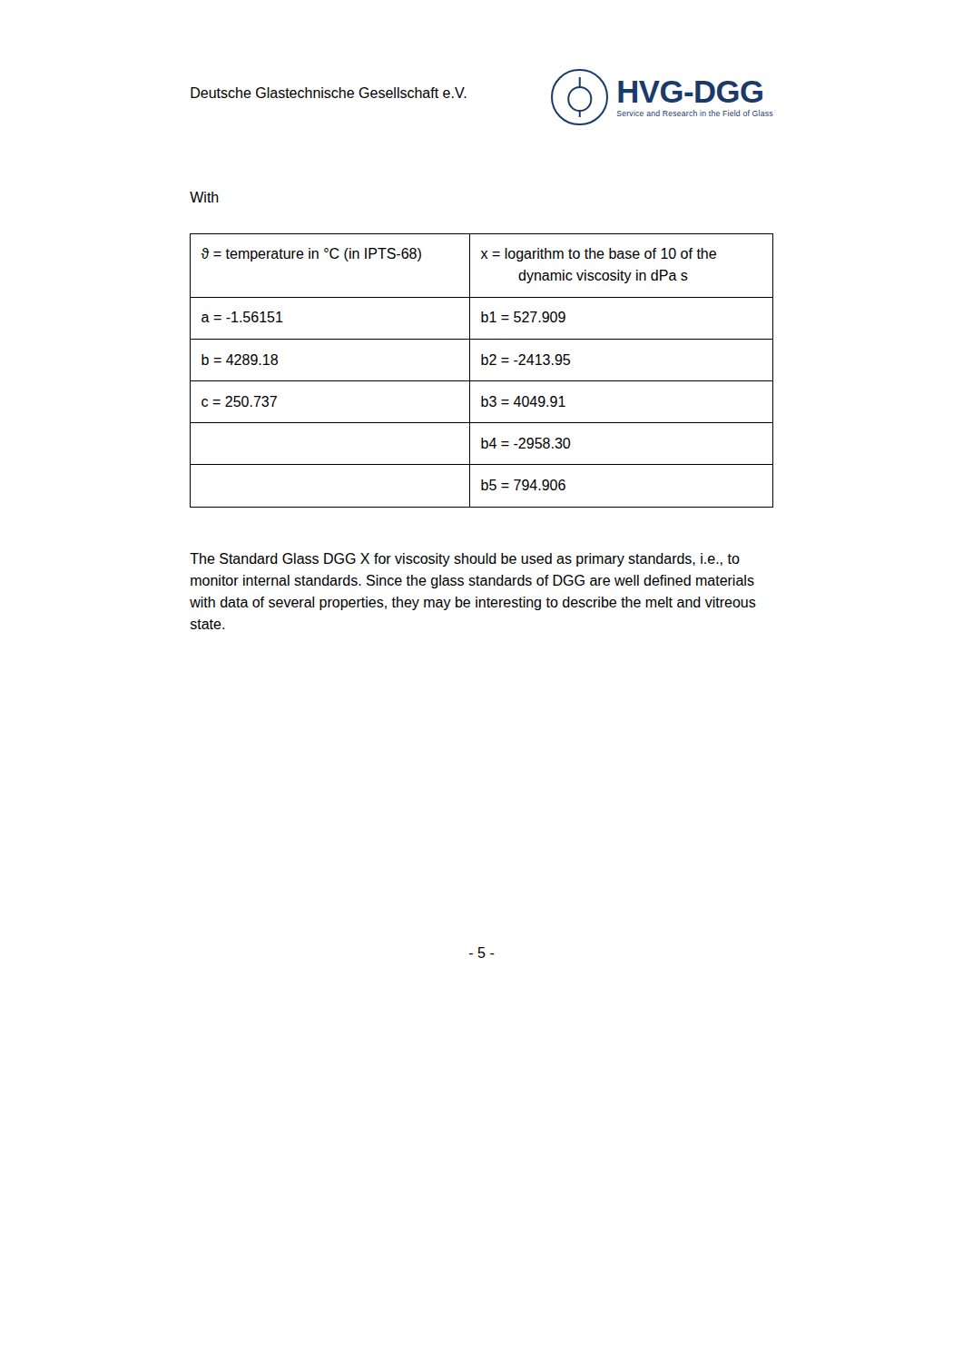Deutsche Glastechnische Gesellschaft e.V.
HVG-DGG
Service and Research in the Field of Glass
With
| ϑ = temperature in °C (in IPTS-68) | x = logarithm to the base of 10 of the dynamic viscosity in dPa s |
| a = -1.56151 | b1 = 527.909 |
| b = 4289.18 | b2 = -2413.95 |
| c = 250.737 | b3 = 4049.91 |
| | b4 = -2958.30 |
| | b5 = 794.906 |
The Standard Glass DGG X for viscosity should be used as primary standards, i.e., to monitor internal standards. Since the glass standards of DGG are well defined materials with data of several properties, they may be interesting to describe the melt and vitreous state.
- 5 -